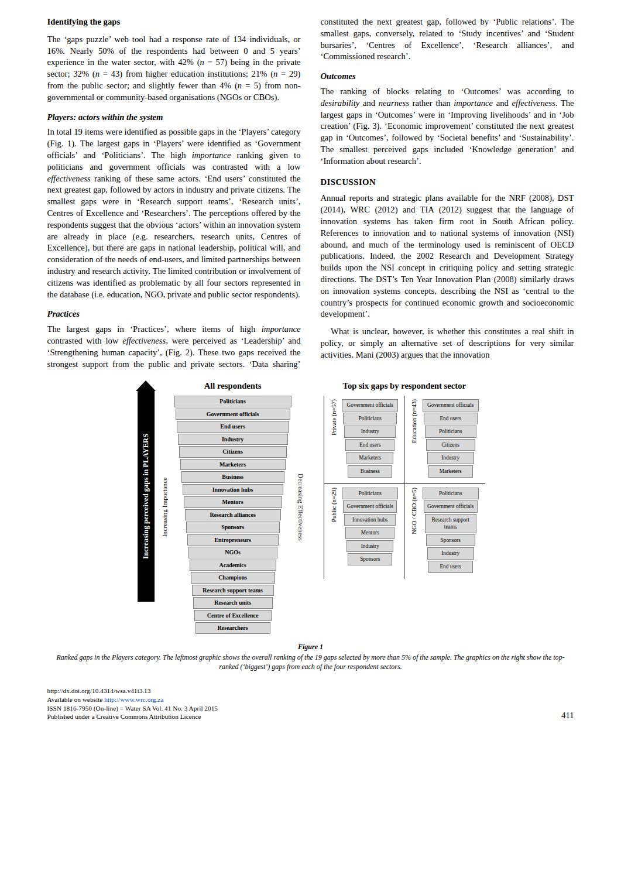Identifying the gaps
The ‘gaps puzzle’ web tool had a response rate of 134 individuals, or 16%. Nearly 50% of the respondents had between 0 and 5 years’ experience in the water sector, with 42% (n = 57) being in the private sector; 32% (n = 43) from higher education institutions; 21% (n = 29) from the public sector; and slightly fewer than 4% (n = 5) from non-governmental or community-based organisations (NGOs or CBOs).
Players: actors within the system
In total 19 items were identified as possible gaps in the ‘Players’ category (Fig. 1). The largest gaps in ‘Players’ were identified as ‘Government officials’ and ‘Politicians’. The high importance ranking given to politicians and government officials was contrasted with a low effectiveness ranking of these same actors. ‘End users’ constituted the next greatest gap, followed by actors in industry and private citizens. The smallest gaps were in ‘Research support teams’, ‘Research units’, Centres of Excellence and ‘Researchers’. The perceptions offered by the respondents suggest that the obvious ‘actors’ within an innovation system are already in place (e.g. researchers, research units, Centres of Excellence), but there are gaps in national leadership, political will, and consideration of the needs of end-users, and limited partnerships between industry and research activity. The limited contribution or involvement of citizens was identified as problematic by all four sectors represented in the database (i.e. education, NGO, private and public sector respondents).
Practices
The largest gaps in ‘Practices’, where items of high importance contrasted with low effectiveness, were perceived as ‘Leadership’ and ‘Strengthening human capacity’, (Fig. 2). These two gaps received the strongest support from the public and private sectors. ‘Data sharing’ constituted the next greatest gap, followed by ‘Public relations’. The smallest gaps, conversely, related to ‘Study incentives’ and ‘Student bursaries’, ‘Centres of Excellence’, ‘Research alliances’, and ‘Commissioned research’.
Outcomes
The ranking of blocks relating to ‘Outcomes’ was according to desirability and nearness rather than importance and effectiveness. The largest gaps in ‘Outcomes’ were in ‘Improving livelihoods’ and in ‘Job creation’ (Fig. 3). ‘Economic improvement’ constituted the next greatest gap in ‘Outcomes’, followed by ‘Societal benefits’ and ‘Sustainability’. The smallest perceived gaps included ‘Knowledge generation’ and ‘Information about research’.
DISCUSSION
Annual reports and strategic plans available for the NRF (2008), DST (2014), WRC (2012) and TIA (2012) suggest that the language of innovation systems has taken firm root in South African policy. References to innovation and to national systems of innovation (NSI) abound, and much of the terminology used is reminiscent of OECD publications. Indeed, the 2002 Research and Development Strategy builds upon the NSI concept in critiquing policy and setting strategic directions. The DST’s Ten Year Innovation Plan (2008) similarly draws on innovation systems concepts, describing the NSI as ‘central to the country’s prospects for continued economic growth and socioeconomic development’.
What is unclear, however, is whether this constitutes a real shift in policy, or simply an alternative set of descriptions for very similar activities. Mani (2003) argues that the innovation
Increasing perceived gaps in PLAYERS
Increasing Importance
All respondents
Politicians
Government officials
End users
Industry
Citizens
Marketers
Business
Innovation hubs
Mentors
Research alliances
Sponsors
Entrepreneurs
NGOs
Academics
Champions
Research support teams
Research units
Centre of Excellence
Researchers
Decreasing Effectiveness
Top six gaps by respondent sector
Private (n=57)
Government officials
Politicians
Industry
End users
Marketers
Business
Education (n=43)
Government officials
End users
Politicians
Citizens
Industry
Marketers
Public (n=29)
Politicians
Government officials
Innovation hubs
Mentors
Industry
Sponsors
NGO / CBO (n=5)
Politicians
Government officials
Research support teams
Sponsors
Industry
End users
Figure 1 Ranked gaps in the Players category. The leftmost graphic shows the overall ranking of the 19 gaps selected by more than 5% of the sample. The graphics on the right show the top-ranked (‘biggest’) gaps from each of the four respondent sectors.
http://dx.doi.org/10.4314/wsa.v41i3.13
Available on website http://www.wrc.org.za
ISSN 1816-7950 (On-line) = Water SA Vol. 41 No. 3 April 2015
Published under a Creative Commons Attribution Licence 411